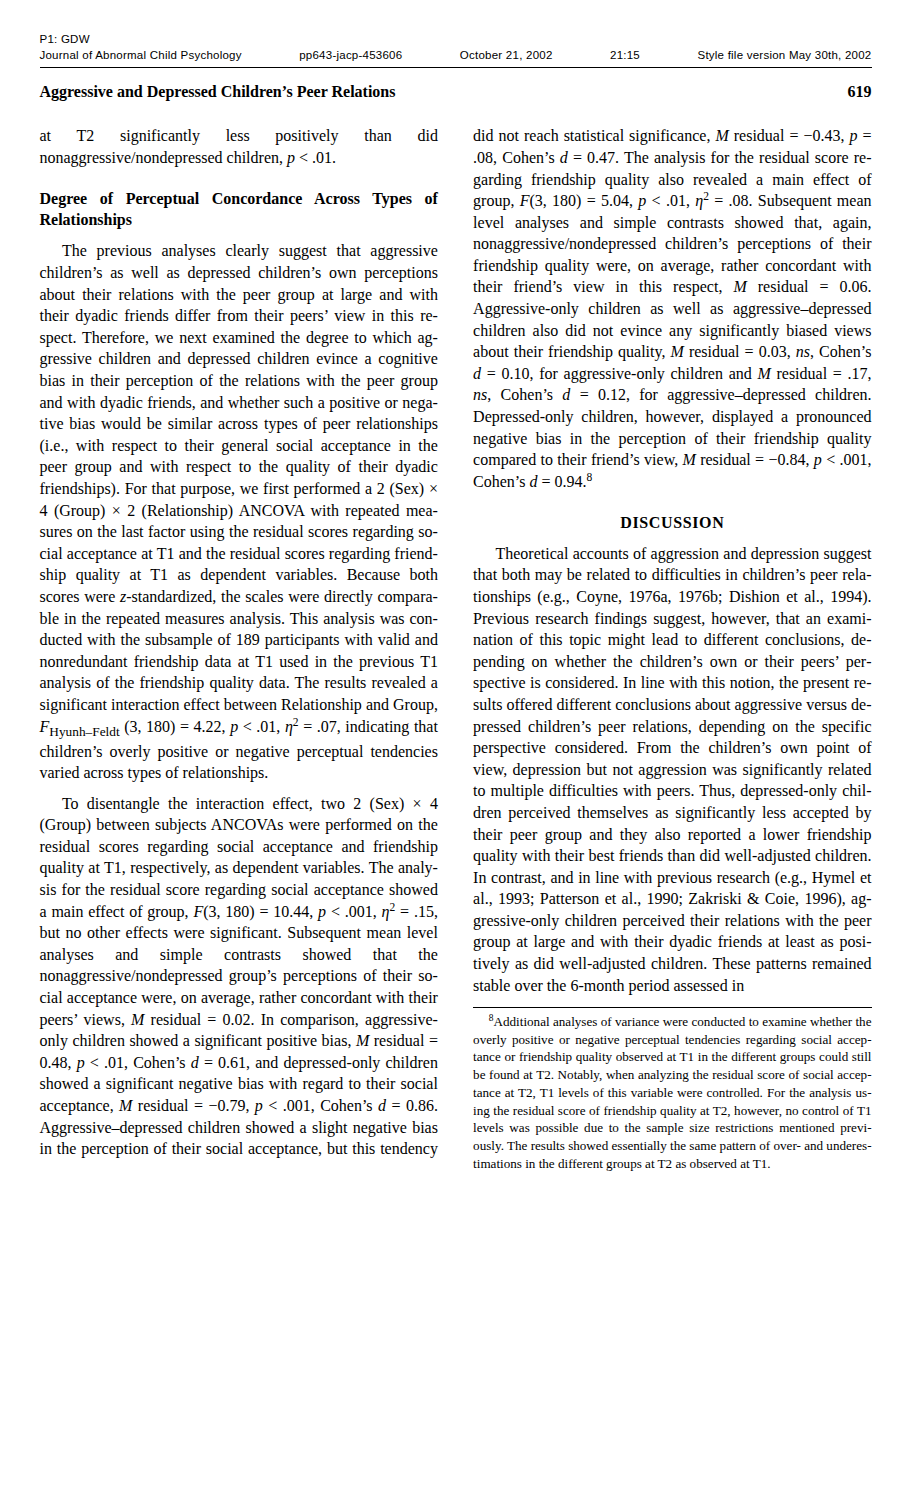P1: GDW Journal of Abnormal Child Psychology pp643-jacp-453606 October 21, 2002 21:15 Style file version May 30th, 2002
Aggressive and Depressed Children’s Peer Relations 619
at T2 significantly less positively than did nonaggressive/nondepressed children, p < .01.
Degree of Perceptual Concordance Across Types of Relationships
The previous analyses clearly suggest that aggressive children’s as well as depressed children’s own perceptions about their relations with the peer group at large and with their dyadic friends differ from their peers’ view in this respect. Therefore, we next examined the degree to which aggressive children and depressed children evince a cognitive bias in their perception of the relations with the peer group and with dyadic friends, and whether such a positive or negative bias would be similar across types of peer relationships (i.e., with respect to their general social acceptance in the peer group and with respect to the quality of their dyadic friendships). For that purpose, we first performed a 2 (Sex) × 4 (Group) × 2 (Relationship) ANCOVA with repeated measures on the last factor using the residual scores regarding social acceptance at T1 and the residual scores regarding friendship quality at T1 as dependent variables. Because both scores were z-standardized, the scales were directly comparable in the repeated measures analysis. This analysis was conducted with the subsample of 189 participants with valid and nonredundant friendship data at T1 used in the previous T1 analysis of the friendship quality data. The results revealed a significant interaction effect between Relationship and Group, FHyunh–Feldt (3, 180) = 4.22, p < .01, η2 = .07, indicating that children’s overly positive or negative perceptual tendencies varied across types of relationships.
To disentangle the interaction effect, two 2 (Sex) × 4 (Group) between subjects ANCOVAs were performed on the residual scores regarding social acceptance and friendship quality at T1, respectively, as dependent variables. The analysis for the residual score regarding social acceptance showed a main effect of group, F(3, 180) = 10.44, p < .001, η2 = .15, but no other effects were significant. Subsequent mean level analyses and simple contrasts showed that the nonaggressive/nondepressed group’s perceptions of their social acceptance were, on average, rather concordant with their peers’ views, M residual = 0.02. In comparison, aggressive-only children showed a significant positive bias, M residual = 0.48, p < .01, Cohen’s d = 0.61, and depressed-only children showed a significant negative bias with regard to their social acceptance, M residual = −0.79, p < .001, Cohen’s d = 0.86. Aggressive–depressed children showed a slight negative bias in the perception of their social acceptance, but this tendency did not reach statistical significance, M residual = −0.43, p = .08, Cohen’s d = 0.47. The analysis for the residual score regarding friendship quality also revealed a main effect of group, F(3, 180) = 5.04, p < .01, η2 = .08. Subsequent mean level analyses and simple contrasts showed that, again, nonaggressive/nondepressed children’s perceptions of their friendship quality were, on average, rather concordant with their friend’s view in this respect, M residual = 0.06. Aggressive-only children as well as aggressive–depressed children also did not evince any significantly biased views about their friendship quality, M residual = 0.03, ns, Cohen’s d = 0.10, for aggressive-only children and M residual = .17, ns, Cohen’s d = 0.12, for aggressive–depressed children. Depressed-only children, however, displayed a pronounced negative bias in the perception of their friendship quality compared to their friend’s view, M residual = −0.84, p < .001, Cohen’s d = 0.94.8
Discussion
Theoretical accounts of aggression and depression suggest that both may be related to difficulties in children’s peer relationships (e.g., Coyne, 1976a, 1976b; Dishion et al., 1994). Previous research findings suggest, however, that an examination of this topic might lead to different conclusions, depending on whether the children’s own or their peers’ perspective is considered. In line with this notion, the present results offered different conclusions about aggressive versus depressed children’s peer relations, depending on the specific perspective considered. From the children’s own point of view, depression but not aggression was significantly related to multiple difficulties with peers. Thus, depressed-only children perceived themselves as significantly less accepted by their peer group and they also reported a lower friendship quality with their best friends than did well-adjusted children. In contrast, and in line with previous research (e.g., Hymel et al., 1993; Patterson et al., 1990; Zakriski & Coie, 1996), aggressive-only children perceived their relations with the peer group at large and with their dyadic friends at least as positively as did well-adjusted children. These patterns remained stable over the 6-month period assessed in
8Additional analyses of variance were conducted to examine whether the overly positive or negative perceptual tendencies regarding social acceptance or friendship quality observed at T1 in the different groups could still be found at T2. Notably, when analyzing the residual score of social acceptance at T2, T1 levels of this variable were controlled. For the analysis using the residual score of friendship quality at T2, however, no control of T1 levels was possible due to the sample size restrictions mentioned previously. The results showed essentially the same pattern of over- and underestimations in the different groups at T2 as observed at T1.